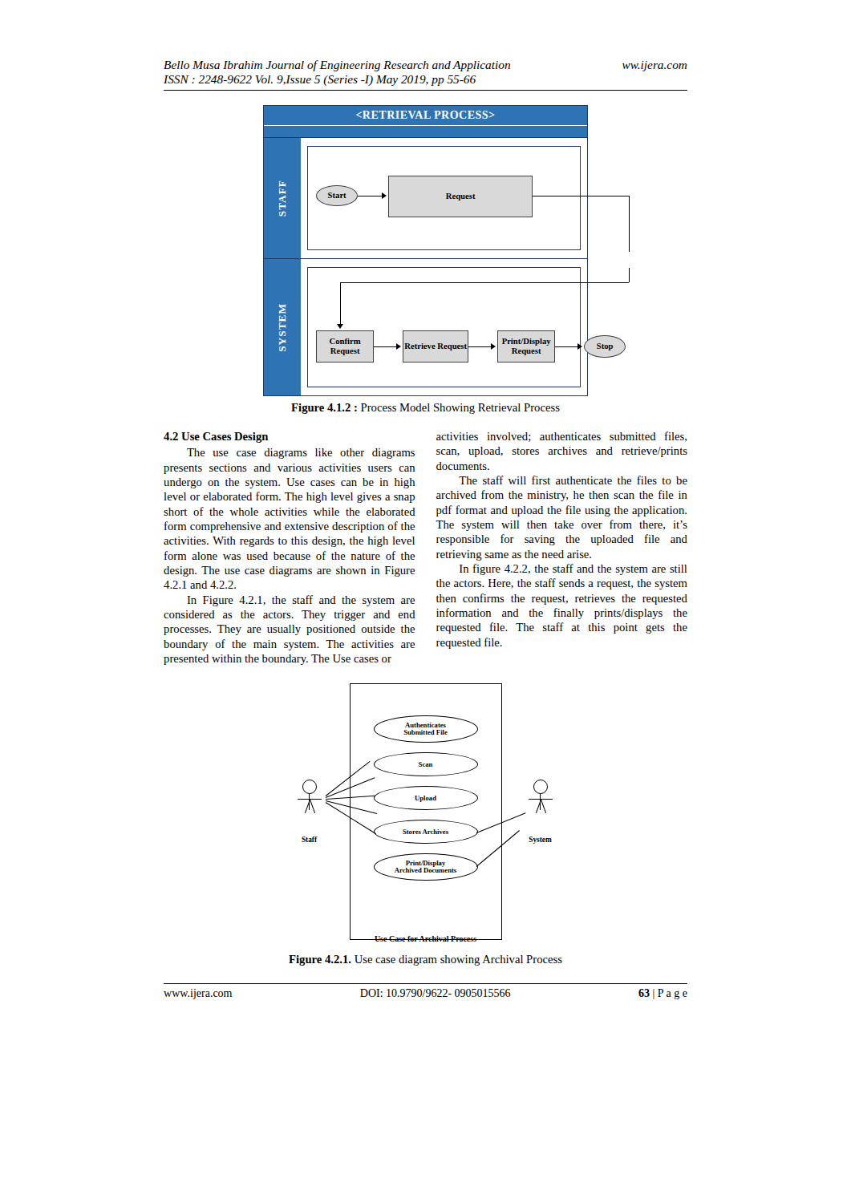Bello Musa Ibrahim Journal of Engineering Research and Application
ISSN : 2248-9622 Vol. 9,Issue 5 (Series -I) May 2019, pp 55-66
ww.ijera.com
<RETRIEVAL PROCESS>
STAFF
Start
Request
SYSTEM
Confirm Request
Retrieve Request
Print/Display Request
Stop
Figure 4.1.2 : Process Model Showing Retrieval Process
4.2 Use Cases Design
The use case diagrams like other diagrams presents sections and various activities users can undergo on the system. Use cases can be in high level or elaborated form. The high level gives a snap short of the whole activities while the elaborated form comprehensive and extensive description of the activities. With regards to this design, the high level form alone was used because of the nature of the design. The use case diagrams are shown in Figure 4.2.1 and 4.2.2.
In Figure 4.2.1, the staff and the system are considered as the actors. They trigger and end processes. They are usually positioned outside the boundary of the main system. The activities are presented within the boundary. The Use cases or
activities involved; authenticates submitted files, scan, upload, stores archives and retrieve/prints documents.
The staff will first authenticate the files to be archived from the ministry, he then scan the file in pdf format and upload the file using the application. The system will then take over from there, it’s responsible for saving the uploaded file and retrieving same as the need arise.
In figure 4.2.2, the staff and the system are still the actors. Here, the staff sends a request, the system then confirms the request, retrieves the requested information and the finally prints/displays the requested file. The staff at this point gets the requested file.
Authenticates
Submitted File
Scan
Upload
Stores Archives
Print/Display
Archived Documents
Staff
System
Use Case for Archival Process
Figure 4.2.1. Use case diagram showing Archival Process
www.ijera.com
DOI: 10.9790/9622- 0905015566
63 | P a g e